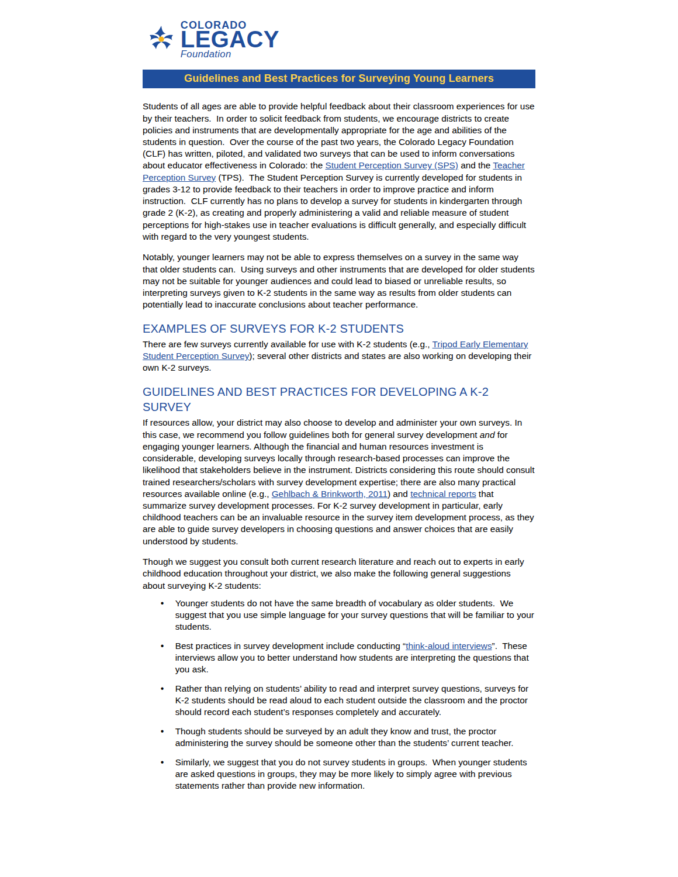| | COLORADO LEGACY Foundation |
Guidelines and Best Practices for Surveying Young Learners
Students of all ages are able to provide helpful feedback about their classroom experiences for use by their teachers. In order to solicit feedback from students, we encourage districts to create policies and instruments that are developmentally appropriate for the age and abilities of the students in question. Over the course of the past two years, the Colorado Legacy Foundation (CLF) has written, piloted, and validated two surveys that can be used to inform conversations about educator effectiveness in Colorado: the Student Perception Survey (SPS) and the Teacher Perception Survey (TPS). The Student Perception Survey is currently developed for students in grades 3-12 to provide feedback to their teachers in order to improve practice and inform instruction. CLF currently has no plans to develop a survey for students in kindergarten through grade 2 (K-2), as creating and properly administering a valid and reliable measure of student perceptions for high-stakes use in teacher evaluations is difficult generally, and especially difficult with regard to the very youngest students.
Notably, younger learners may not be able to express themselves on a survey in the same way that older students can. Using surveys and other instruments that are developed for older students may not be suitable for younger audiences and could lead to biased or unreliable results, so interpreting surveys given to K-2 students in the same way as results from older students can potentially lead to inaccurate conclusions about teacher performance.
Examples of Surveys for K-2 Students
There are few surveys currently available for use with K-2 students (e.g., Tripod Early Elementary Student Perception Survey); several other districts and states are also working on developing their own K-2 surveys.
Guidelines and Best Practices for Developing a K-2 Survey
If resources allow, your district may also choose to develop and administer your own surveys. In this case, we recommend you follow guidelines both for general survey development and for engaging younger learners. Although the financial and human resources investment is considerable, developing surveys locally through research-based processes can improve the likelihood that stakeholders believe in the instrument. Districts considering this route should consult trained researchers/scholars with survey development expertise; there are also many practical resources available online (e.g., Gehlbach & Brinkworth, 2011) and technical reports that summarize survey development processes. For K-2 survey development in particular, early childhood teachers can be an invaluable resource in the survey item development process, as they are able to guide survey developers in choosing questions and answer choices that are easily understood by students.
Though we suggest you consult both current research literature and reach out to experts in early childhood education throughout your district, we also make the following general suggestions about surveying K-2 students:
Younger students do not have the same breadth of vocabulary as older students. We suggest that you use simple language for your survey questions that will be familiar to your students.
Best practices in survey development include conducting “think-aloud interviews”. These interviews allow you to better understand how students are interpreting the questions that you ask.
Rather than relying on students’ ability to read and interpret survey questions, surveys for K-2 students should be read aloud to each student outside the classroom and the proctor should record each student’s responses completely and accurately.
Though students should be surveyed by an adult they know and trust, the proctor administering the survey should be someone other than the students’ current teacher.
Similarly, we suggest that you do not survey students in groups. When younger students are asked questions in groups, they may be more likely to simply agree with previous statements rather than provide new information.